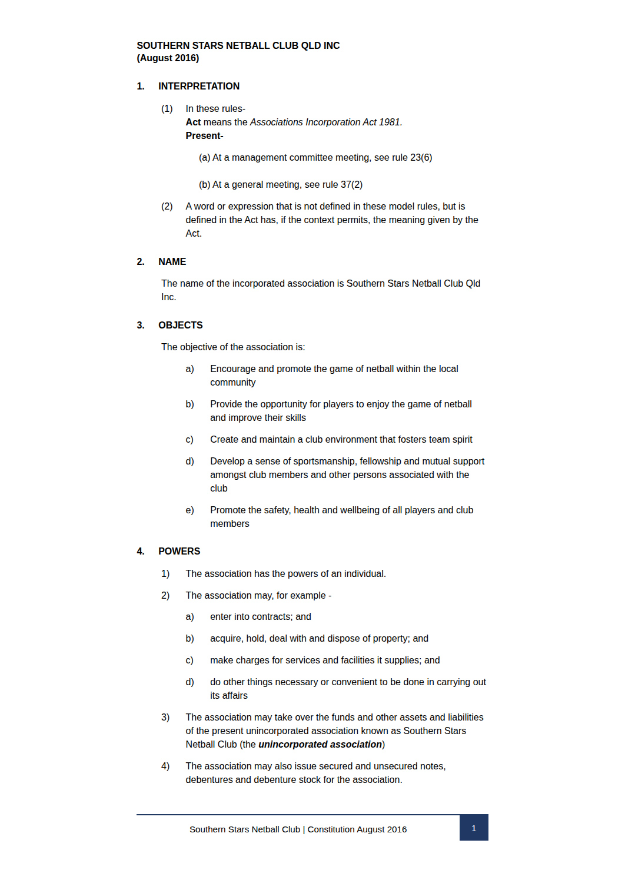SOUTHERN STARS NETBALL CLUB QLD INC (August 2016)
1. INTERPRETATION
(1) In these rules-
Act means the Associations Incorporation Act 1981.
Present-
(a) At a management committee meeting, see rule 23(6)
(b) At a general meeting, see rule 37(2)
(2) A word or expression that is not defined in these model rules, but is defined in the Act has, if the context permits, the meaning given by the Act.
2. NAME
The name of the incorporated association is Southern Stars Netball Club Qld Inc.
3. OBJECTS
The objective of the association is:
a) Encourage and promote the game of netball within the local community
b) Provide the opportunity for players to enjoy the game of netball and improve their skills
c) Create and maintain a club environment that fosters team spirit
d) Develop a sense of sportsmanship, fellowship and mutual support amongst club members and other persons associated with the club
e) Promote the safety, health and wellbeing of all players and club members
4. POWERS
1) The association has the powers of an individual.
2) The association may, for example -
a) enter into contracts; and
b) acquire, hold, deal with and dispose of property; and
c) make charges for services and facilities it supplies; and
d) do other things necessary or convenient to be done in carrying out its affairs
3) The association may take over the funds and other assets and liabilities of the present unincorporated association known as Southern Stars Netball Club (the unincorporated association)
4) The association may also issue secured and unsecured notes, debentures and debenture stock for the association.
Southern Stars Netball Club | Constitution August 2016
1